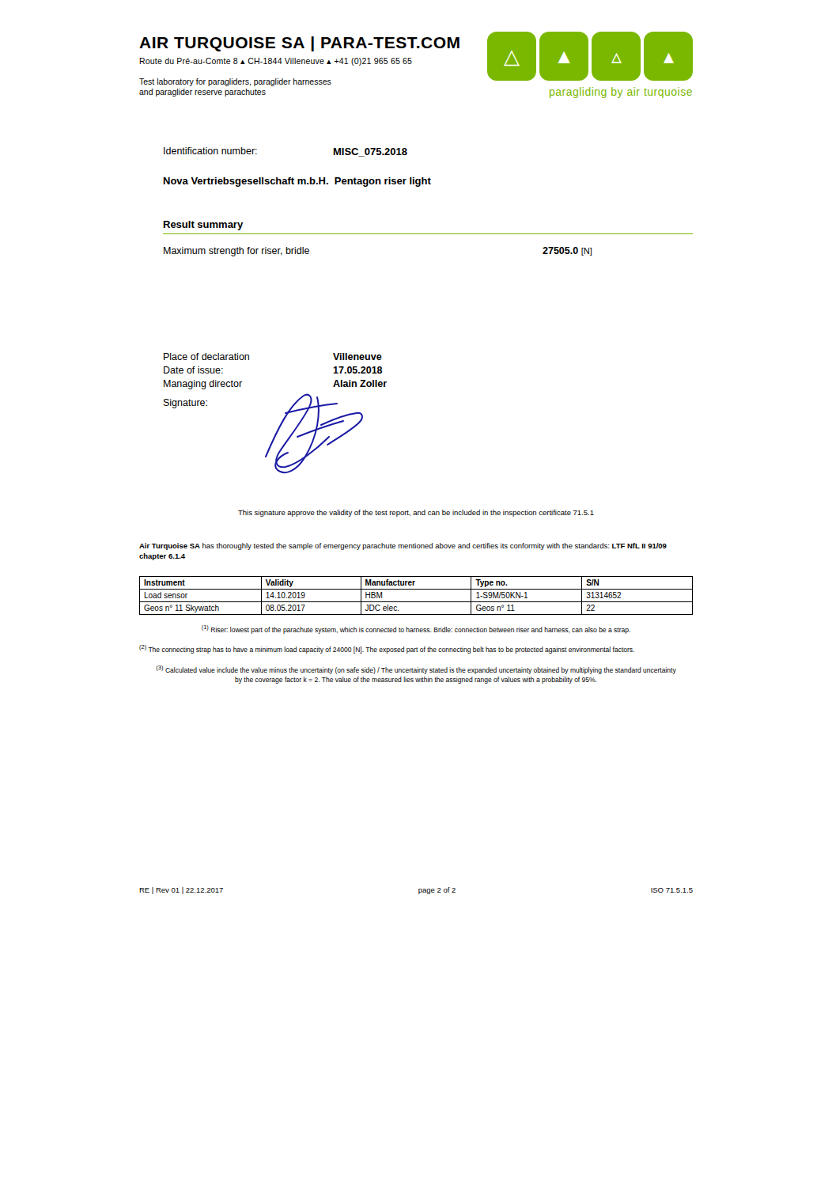AIR TURQUOISE SA | PARA-TEST.COM
Route du Pré-au-Comte 8 ▴ CH-1844 Villeneuve ▴ +41 (0)21 965 65 65
Test laboratory for paragliders, paraglider harnesses
and paraglider reserve parachutes
△
▲
▵
▴
paragliding by air turquoise
Identification number:
MISC_075.2018
Nova Vertriebsgesellschaft m.b.H. Pentagon riser light
Result summary
Maximum strength for riser, bridle
27505.0 [N]
Place of declaration
Villeneuve
Date of issue:
17.05.2018
Managing director
Alain Zoller
Signature:
This signature approve the validity of the test report, and can be included in the inspection certificate 71.5.1
Air Turquoise SA has thoroughly tested the sample of emergency parachute mentioned above and certifies its conformity with the standards: LTF NfL II 91/09 chapter 6.1.4
| Instrument | Validity | Manufacturer | Type no. | S/N |
| --- | --- | --- | --- | --- |
| Load sensor | 14.10.2019 | HBM | 1-S9M/50KN-1 | 31314652 |
| Geos n° 11 Skywatch | 08.05.2017 | JDC elec. | Geos n° 11 | 22 |
(1) Riser: lowest part of the parachute system, which is connected to harness. Bridle: connection between riser and harness, can also be a strap.
(2) The connecting strap has to have a minimum load capacity of 24000 [N]. The exposed part of the connecting belt has to be protected against environmental factors.
(3) Calculated value include the value minus the uncertainty (on safe side) / The uncertainty stated is the expanded uncertainty obtained by multiplying the standard uncertainty
by the coverage factor k = 2. The value of the measured lies within the assigned range of values with a probability of 95%.
RE | Rev 01 | 22.12.2017
page 2 of 2
ISO 71.5.1.5